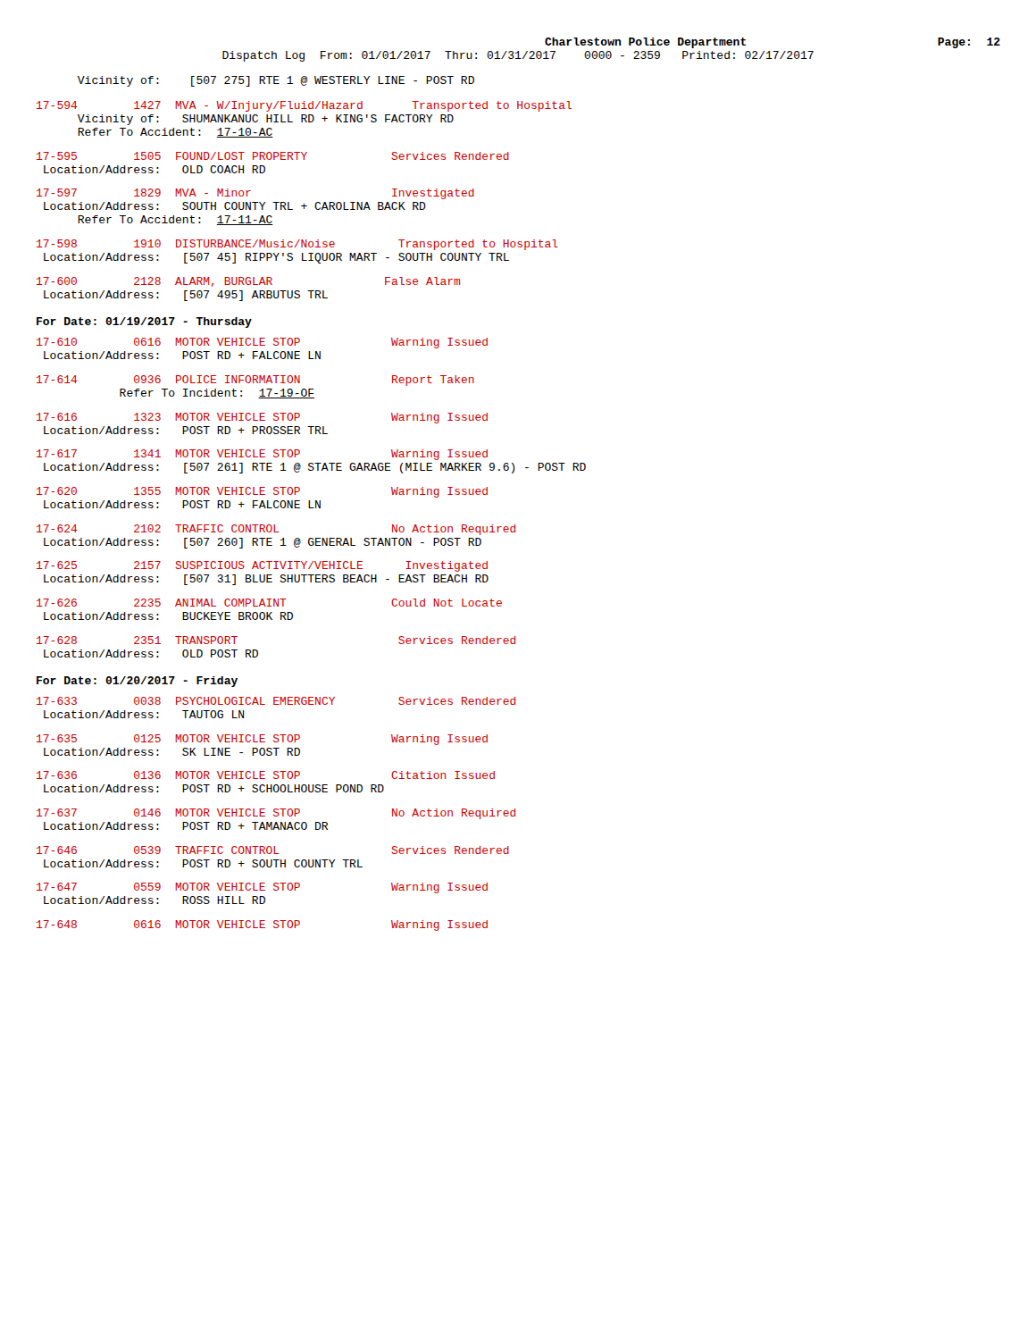Charlestown Police Department Page: 12
Dispatch Log From: 01/01/2017 Thru: 01/31/2017 0000 - 2359 Printed: 02/17/2017
Vicinity of: [507 275] RTE 1 @ WESTERLY LINE - POST RD
17-594 1427 MVA - W/Injury/Fluid/Hazard Transported to Hospital
Vicinity of: SHUMANKANUC HILL RD + KING'S FACTORY RD
Refer To Accident: 17-10-AC
17-595 1505 FOUND/LOST PROPERTY Services Rendered
Location/Address: OLD COACH RD
17-597 1829 MVA - Minor Investigated
Location/Address: SOUTH COUNTY TRL + CAROLINA BACK RD
Refer To Accident: 17-11-AC
17-598 1910 DISTURBANCE/Music/Noise Transported to Hospital
Location/Address: [507 45] RIPPY'S LIQUOR MART - SOUTH COUNTY TRL
17-600 2128 ALARM, BURGLAR False Alarm
Location/Address: [507 495] ARBUTUS TRL
For Date: 01/19/2017 - Thursday
17-610 0616 MOTOR VEHICLE STOP Warning Issued
Location/Address: POST RD + FALCONE LN
17-614 0936 POLICE INFORMATION Report Taken
Refer To Incident: 17-19-OF
17-616 1323 MOTOR VEHICLE STOP Warning Issued
Location/Address: POST RD + PROSSER TRL
17-617 1341 MOTOR VEHICLE STOP Warning Issued
Location/Address: [507 261] RTE 1 @ STATE GARAGE (MILE MARKER 9.6) - POST RD
17-620 1355 MOTOR VEHICLE STOP Warning Issued
Location/Address: POST RD + FALCONE LN
17-624 2102 TRAFFIC CONTROL No Action Required
Location/Address: [507 260] RTE 1 @ GENERAL STANTON - POST RD
17-625 2157 SUSPICIOUS ACTIVITY/VEHICLE Investigated
Location/Address: [507 31] BLUE SHUTTERS BEACH - EAST BEACH RD
17-626 2235 ANIMAL COMPLAINT Could Not Locate
Location/Address: BUCKEYE BROOK RD
17-628 2351 TRANSPORT Services Rendered
Location/Address: OLD POST RD
For Date: 01/20/2017 - Friday
17-633 0038 PSYCHOLOGICAL EMERGENCY Services Rendered
Location/Address: TAUTOG LN
17-635 0125 MOTOR VEHICLE STOP Warning Issued
Location/Address: SK LINE - POST RD
17-636 0136 MOTOR VEHICLE STOP Citation Issued
Location/Address: POST RD + SCHOOLHOUSE POND RD
17-637 0146 MOTOR VEHICLE STOP No Action Required
Location/Address: POST RD + TAMANACO DR
17-646 0539 TRAFFIC CONTROL Services Rendered
Location/Address: POST RD + SOUTH COUNTY TRL
17-647 0559 MOTOR VEHICLE STOP Warning Issued
Location/Address: ROSS HILL RD
17-648 0616 MOTOR VEHICLE STOP Warning Issued